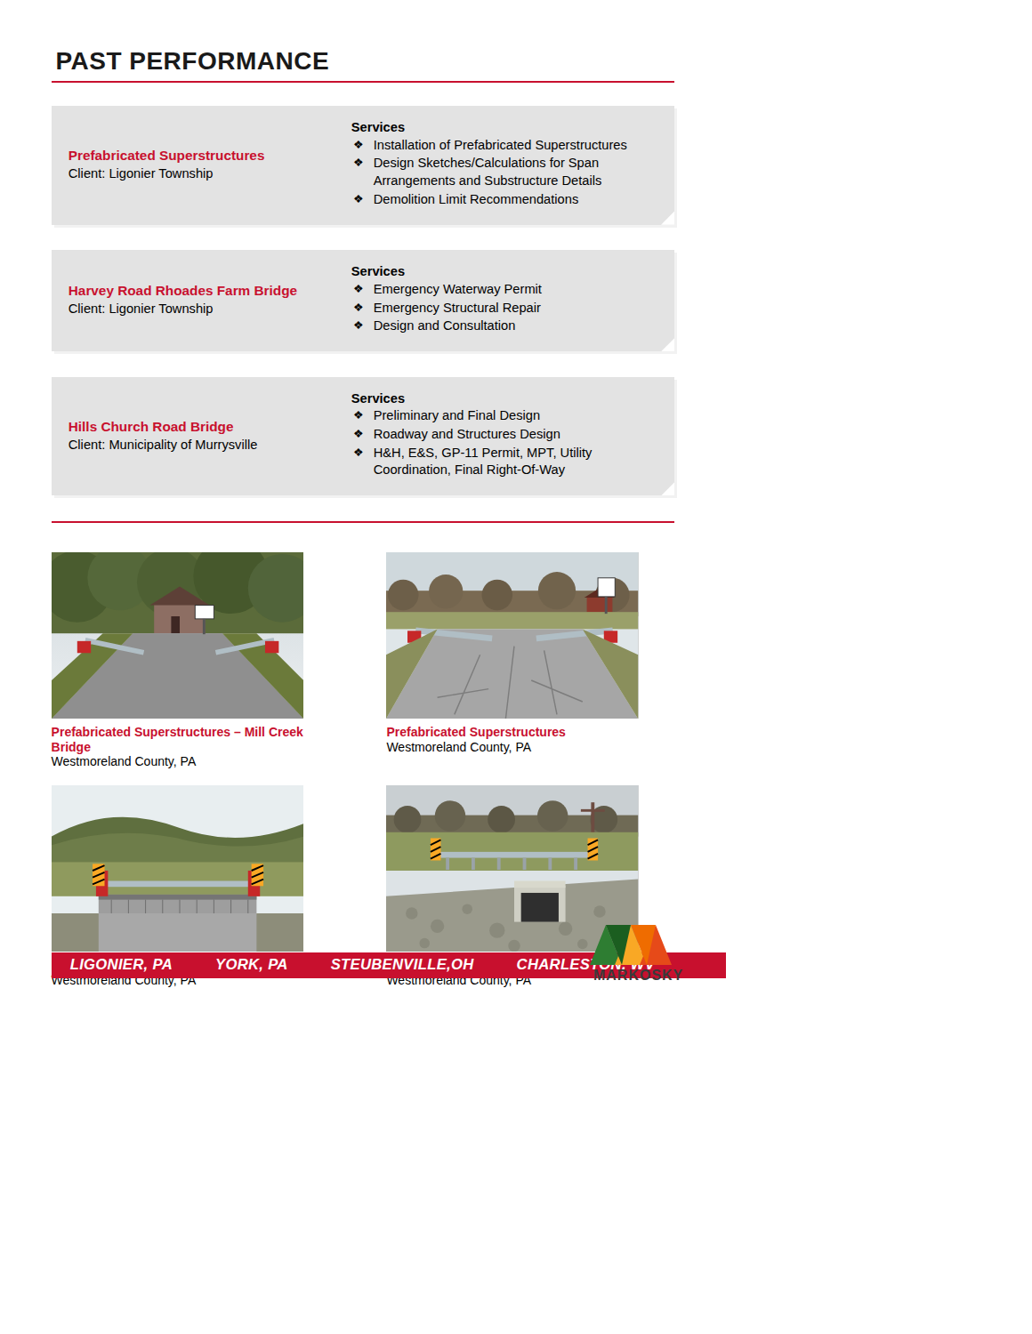PAST PERFORMANCE
Prefabricated Superstructures
Client: Ligonier Township
Services
Installation of Prefabricated Superstructures
Design Sketches/Calculations for Span Arrangements and Substructure Details
Demolition Limit Recommendations
Harvey Road Rhoades Farm Bridge
Client: Ligonier Township
Services
Emergency Waterway Permit
Emergency Structural Repair
Design and Consultation
Hills Church Road Bridge
Client: Municipality of Murrysville
Services
Preliminary and Final Design
Roadway and Structures Design
H&H, E&S, GP-11 Permit, MPT, Utility Coordination, Final Right-Of-Way
Prefabricated Superstructures – Mill Creek Bridge
Westmoreland County, PA
Prefabricated Superstructures
Westmoreland County, PA
Harvey Road Rhoades Farm Bridge
Westmoreland County, PA
Hills Church Road Bridge
Westmoreland County, PA
LIGONIER, PA YORK, PA STEUBENVILLE,OH CHARLESTON, WV
MARKOSKY